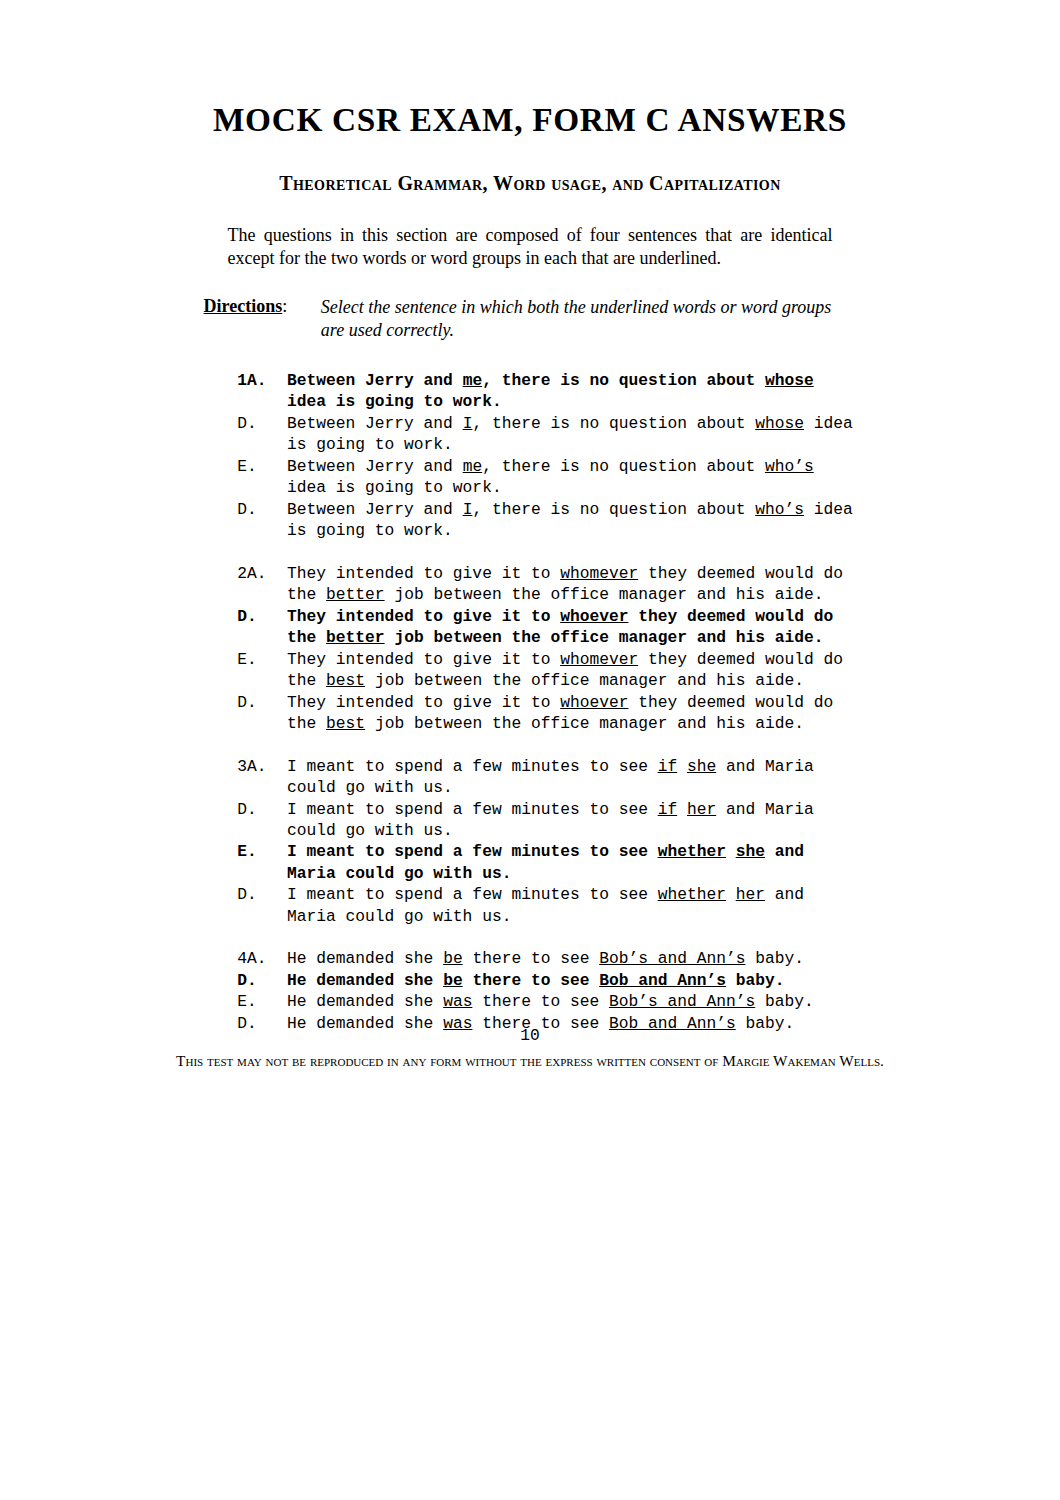MOCK CSR EXAM, FORM C ANSWERS
Theoretical Grammar, Word usage, and Capitalization
The questions in this section are composed of four sentences that are identical except for the two words or word groups in each that are underlined.
Directions: Select the sentence in which both the underlined words or word groups are used correctly.
1A. Between Jerry and me, there is no question about whose idea is going to work.
D. Between Jerry and I, there is no question about whose idea is going to work.
E. Between Jerry and me, there is no question about who’s idea is going to work.
D. Between Jerry and I, there is no question about who’s idea is going to work.
2A. They intended to give it to whomever they deemed would do the better job between the office manager and his aide.
D. They intended to give it to whoever they deemed would do the better job between the office manager and his aide.
E. They intended to give it to whomever they deemed would do the best job between the office manager and his aide.
D. They intended to give it to whoever they deemed would do the best job between the office manager and his aide.
3A. I meant to spend a few minutes to see if she and Maria could go with us.
D. I meant to spend a few minutes to see if her and Maria could go with us.
E. I meant to spend a few minutes to see whether she and Maria could go with us.
D. I meant to spend a few minutes to see whether her and Maria could go with us.
4A. He demanded she be there to see Bob’s and Ann’s baby.
D. He demanded she be there to see Bob and Ann’s baby.
E. He demanded she was there to see Bob’s and Ann’s baby.
D. He demanded she was there to see Bob and Ann’s baby.
10
This test may not be reproduced in any form without the express written consent of Margie Wakeman Wells.